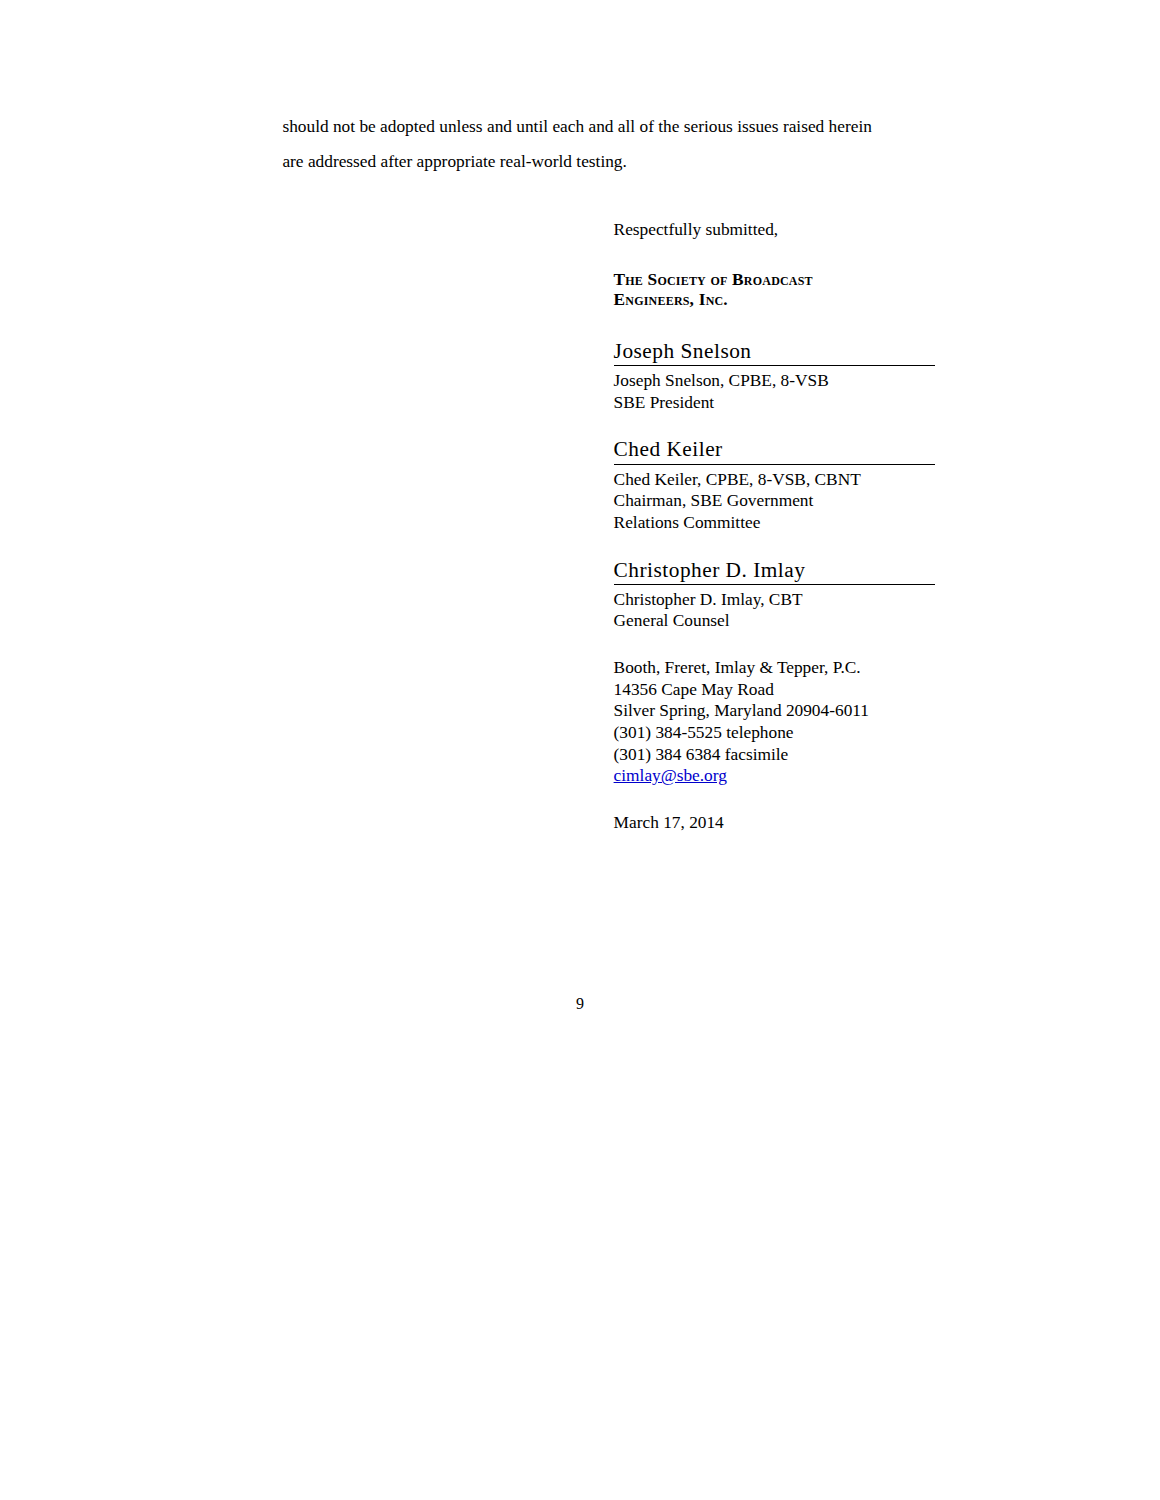should not be adopted unless and until each and all of the serious issues raised herein are addressed after appropriate real-world testing.
Respectfully submitted,
The Society of Broadcast Engineers, Inc.
Joseph Snelson
Joseph Snelson, CPBE, 8-VSB
SBE President
Ched Keiler
Ched Keiler, CPBE, 8-VSB, CBNT
Chairman, SBE Government Relations Committee
Christopher D. Imlay
Christopher D. Imlay, CBT
General Counsel
Booth, Freret, Imlay & Tepper, P.C.
14356 Cape May Road
Silver Spring, Maryland 20904-6011
(301) 384-5525 telephone
(301) 384 6384 facsimile
cimlay@sbe.org
March 17, 2014
9